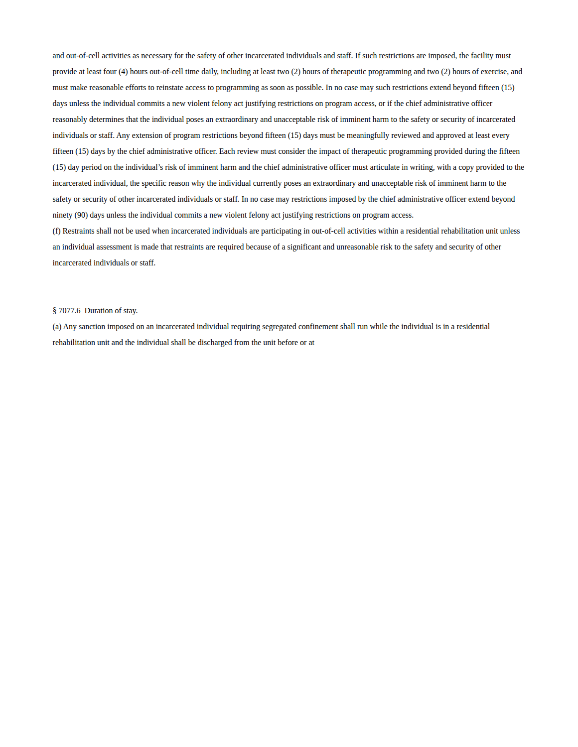and out-of-cell activities as necessary for the safety of other incarcerated individuals and staff. If such restrictions are imposed, the facility must provide at least four (4) hours out-of-cell time daily, including at least two (2) hours of therapeutic programming and two (2) hours of exercise, and must make reasonable efforts to reinstate access to programming as soon as possible. In no case may such restrictions extend beyond fifteen (15) days unless the individual commits a new violent felony act justifying restrictions on program access, or if the chief administrative officer reasonably determines that the individual poses an extraordinary and unacceptable risk of imminent harm to the safety or security of incarcerated individuals or staff. Any extension of program restrictions beyond fifteen (15) days must be meaningfully reviewed and approved at least every fifteen (15) days by the chief administrative officer. Each review must consider the impact of therapeutic programming provided during the fifteen (15) day period on the individual’s risk of imminent harm and the chief administrative officer must articulate in writing, with a copy provided to the incarcerated individual, the specific reason why the individual currently poses an extraordinary and unacceptable risk of imminent harm to the safety or security of other incarcerated individuals or staff. In no case may restrictions imposed by the chief administrative officer extend beyond ninety (90) days unless the individual commits a new violent felony act justifying restrictions on program access.
(f) Restraints shall not be used when incarcerated individuals are participating in out-of-cell activities within a residential rehabilitation unit unless an individual assessment is made that restraints are required because of a significant and unreasonable risk to the safety and security of other incarcerated individuals or staff.
§ 7077.6 Duration of stay.
(a) Any sanction imposed on an incarcerated individual requiring segregated confinement shall run while the individual is in a residential rehabilitation unit and the individual shall be discharged from the unit before or at